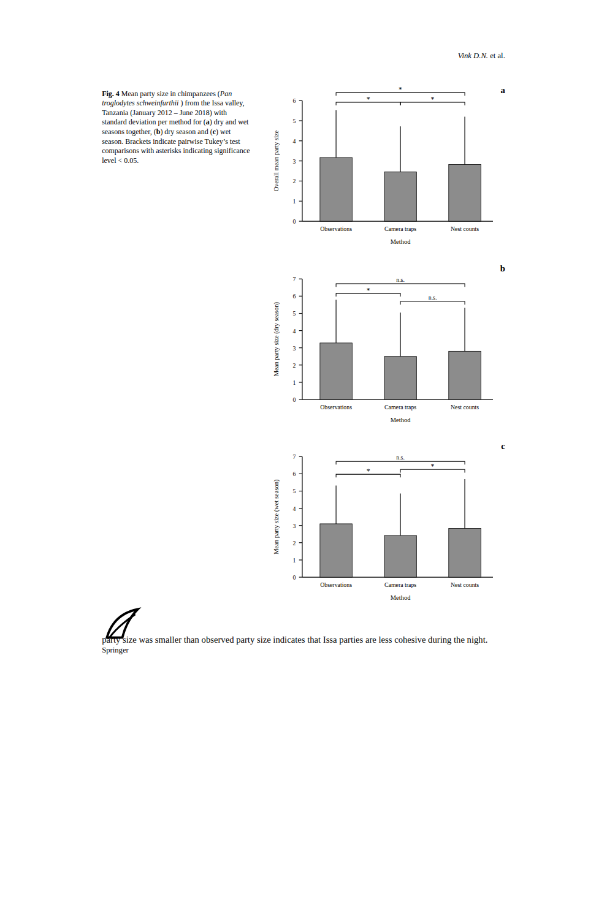Vink D.N. et al.
Fig. 4 Mean party size in chimpanzees (Pan troglodytes schweinfurthii ) from the Issa valley, Tanzania (January 2012 – June 2018) with standard deviation per method for (a) dry and wet seasons together, (b) dry season and (c) wet season. Brackets indicate pairwise Tukey’s test comparisons with asterisks indicating significance level < 0.05.
a
0 1 2 3 4 5 6 Overall mean party size * * * Observations Camera traps Nest counts Method
b
0 1 2 3 4 5 6 7 Mean party size (dry season) n.s. * n.s. Observations Camera traps Nest counts Method
c
0 1 2 3 4 5 6 7 Mean party size (wet season) n.s. * * Observations Camera traps Nest counts Method
party size was smaller than observed party size indicates that Issa parties are less cohesive during the night.
Springer